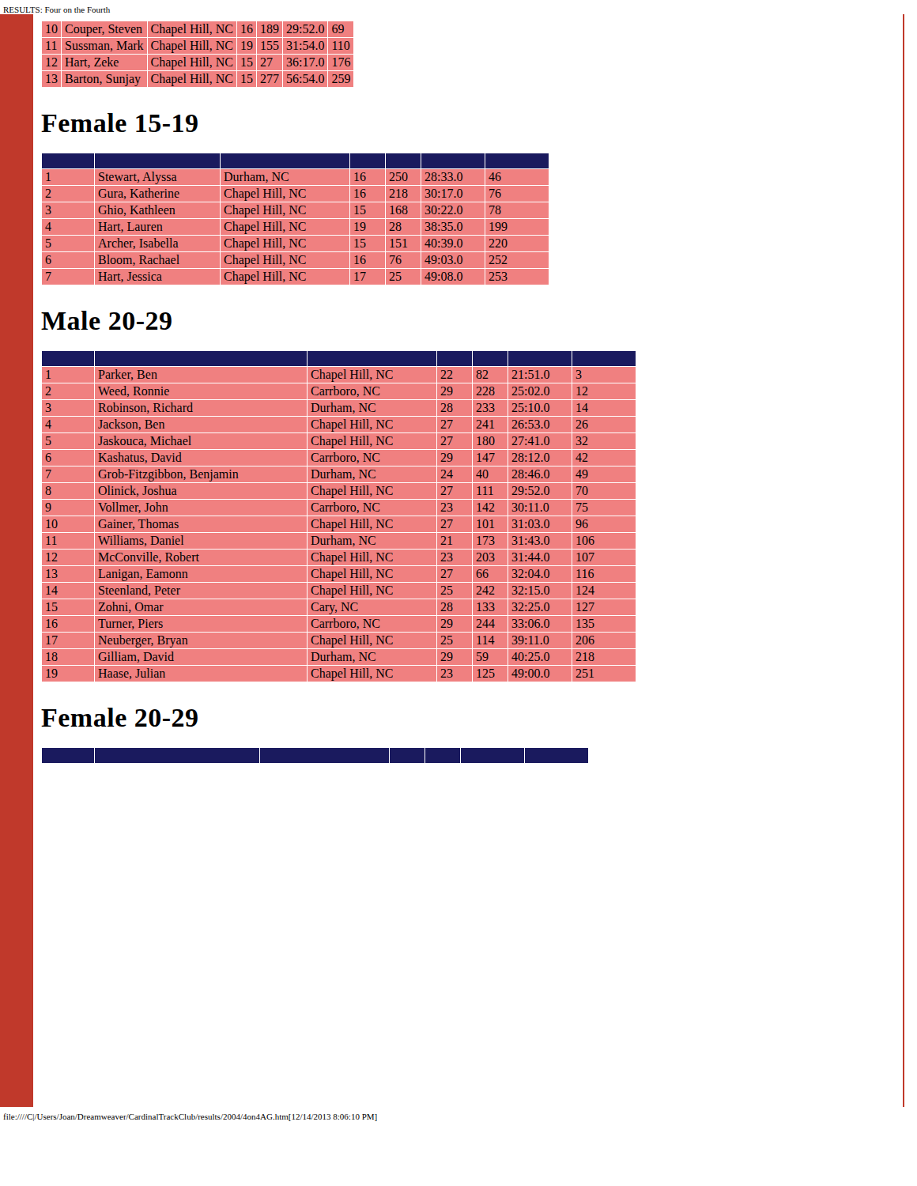RESULTS: Four on the Fourth
| | / 10 / Couper, Steven / Chapel Hill, NC / 16 / 189 / 29:52.0 / 69 / / 11 / Sussman, Mark / Chapel Hill, NC / 19 / 155 / 31:54.0 / 110 / / 12 / Hart, Zeke / Chapel Hill, NC / 15 / 27 / 36:17.0 / 176 / / 13 / Barton, Sunjay / Chapel Hill, NC / 15 / 277 / 56:54.0 / 259 / Female 15-19 / Place / Name / From / Age / Bib / Time / Overall / / --- / --- / --- / --- / --- / --- / --- / / 1 / Stewart, Alyssa / Durham, NC / 16 / 250 / 28:33.0 / 46 / / 2 / Gura, Katherine / Chapel Hill, NC / 16 / 218 / 30:17.0 / 76 / / 3 / Ghio, Kathleen / Chapel Hill, NC / 15 / 168 / 30:22.0 / 78 / / 4 / Hart, Lauren / Chapel Hill, NC / 19 / 28 / 38:35.0 / 199 / / 5 / Archer, Isabella / Chapel Hill, NC / 15 / 151 / 40:39.0 / 220 / / 6 / Bloom, Rachael / Chapel Hill, NC / 16 / 76 / 49:03.0 / 252 / / 7 / Hart, Jessica / Chapel Hill, NC / 17 / 25 / 49:08.0 / 253 / Male 20-29 / Place / Name / From / Age / Bib / Time / Overall / / --- / --- / --- / --- / --- / --- / --- / / 1 / Parker, Ben / Chapel Hill, NC / 22 / 82 / 21:51.0 / 3 / / 2 / Weed, Ronnie / Carrboro, NC / 29 / 228 / 25:02.0 / 12 / / 3 / Robinson, Richard / Durham, NC / 28 / 233 / 25:10.0 / 14 / / 4 / Jackson, Ben / Chapel Hill, NC / 27 / 241 / 26:53.0 / 26 / / 5 / Jaskouca, Michael / Chapel Hill, NC / 27 / 180 / 27:41.0 / 32 / / 6 / Kashatus, David / Carrboro, NC / 29 / 147 / 28:12.0 / 42 / / 7 / Grob-Fitzgibbon, Benjamin / Durham, NC / 24 / 40 / 28:46.0 / 49 / / 8 / Olinick, Joshua / Chapel Hill, NC / 27 / 111 / 29:52.0 / 70 / / 9 / Vollmer, John / Carrboro, NC / 23 / 142 / 30:11.0 / 75 / / 10 / Gainer, Thomas / Chapel Hill, NC / 27 / 101 / 31:03.0 / 96 / / 11 / Williams, Daniel / Durham, NC / 21 / 173 / 31:43.0 / 106 / / 12 / McConville, Robert / Chapel Hill, NC / 23 / 203 / 31:44.0 / 107 / / 13 / Lanigan, Eamonn / Chapel Hill, NC / 27 / 66 / 32:04.0 / 116 / / 14 / Steenland, Peter / Chapel Hill, NC / 25 / 242 / 32:15.0 / 124 / / 15 / Zohni, Omar / Cary, NC / 28 / 133 / 32:25.0 / 127 / / 16 / Turner, Piers / Carrboro, NC / 29 / 244 / 33:06.0 / 135 / / 17 / Neuberger, Bryan / Chapel Hill, NC / 25 / 114 / 39:11.0 / 206 / / 18 / Gilliam, David / Durham, NC / 29 / 59 / 40:25.0 / 218 / / 19 / Haase, Julian / Chapel Hill, NC / 23 / 125 / 49:00.0 / 251 / Female 20-29 / Place / Name / From / Age / Bib / Time / Overall / / --- / --- / --- / --- / --- / --- / --- / | |
file:////C|/Users/Joan/Dreamweaver/CardinalTrackClub/results/2004/4on4AG.htm[12/14/2013 8:06:10 PM]